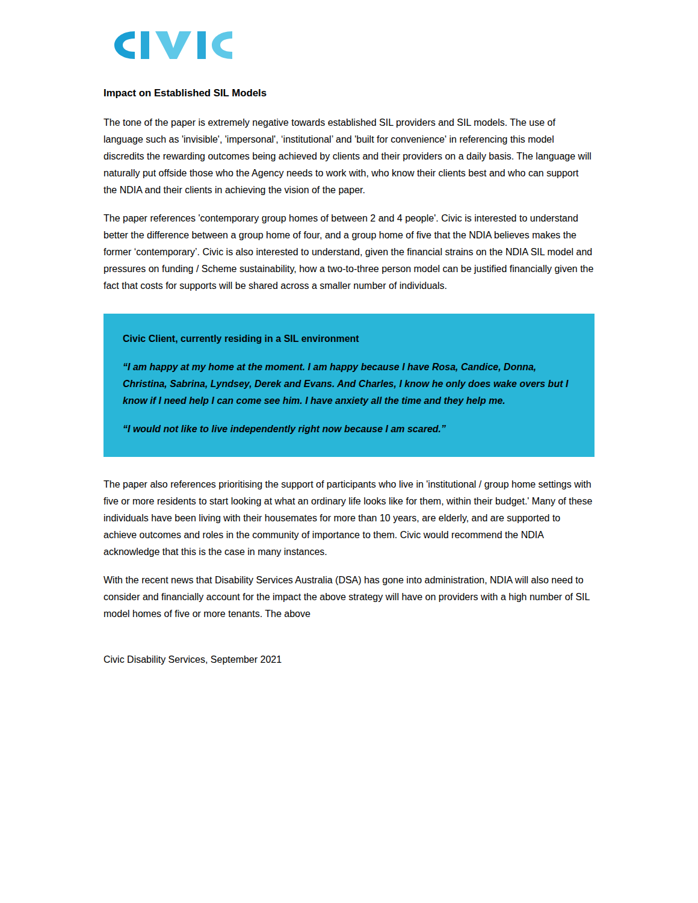Impact on Established SIL Models
The tone of the paper is extremely negative towards established SIL providers and SIL models. The use of language such as 'invisible', 'impersonal', ‘institutional’ and 'built for convenience' in referencing this model discredits the rewarding outcomes being achieved by clients and their providers on a daily basis. The language will naturally put offside those who the Agency needs to work with, who know their clients best and who can support the NDIA and their clients in achieving the vision of the paper.
The paper references 'contemporary group homes of between 2 and 4 people'. Civic is interested to understand better the difference between a group home of four, and a group home of five that the NDIA believes makes the former ‘contemporary’. Civic is also interested to understand, given the financial strains on the NDIA SIL model and pressures on funding / Scheme sustainability, how a two-to-three person model can be justified financially given the fact that costs for supports will be shared across a smaller number of individuals.
Civic Client, currently residing in a SIL environment
“I am happy at my home at the moment. I am happy because I have Rosa, Candice, Donna, Christina, Sabrina, Lyndsey, Derek and Evans. And Charles, I know he only does wake overs but I know if I need help I can come see him. I have anxiety all the time and they help me.
“I would not like to live independently right now because I am scared.”
The paper also references prioritising the support of participants who live in 'institutional / group home settings with five or more residents to start looking at what an ordinary life looks like for them, within their budget.' Many of these individuals have been living with their housemates for more than 10 years, are elderly, and are supported to achieve outcomes and roles in the community of importance to them. Civic would recommend the NDIA acknowledge that this is the case in many instances.
With the recent news that Disability Services Australia (DSA) has gone into administration, NDIA will also need to consider and financially account for the impact the above strategy will have on providers with a high number of SIL model homes of five or more tenants. The above
Civic Disability Services, September 2021